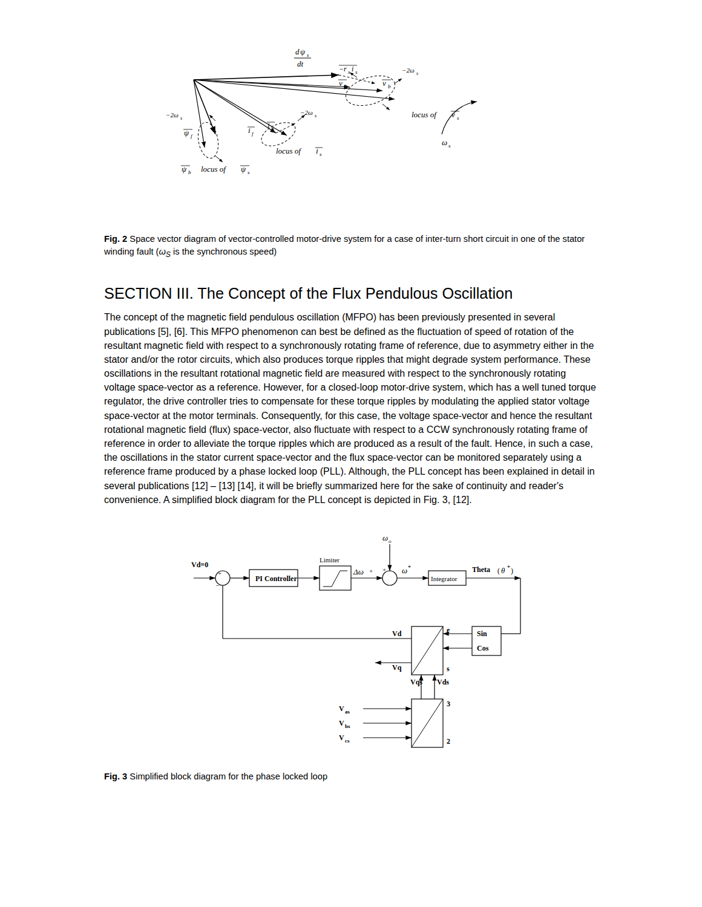d ψ s dt ω s −r s i s v f v b −2ω s −2ω s −2ω s locus of v s locus of i s ψ f ψ b locus of ψ s i f i b
Fig. 2 Space vector diagram of vector-controlled motor-drive system for a case of inter-turn short circuit in one of the stator winding fault (ωS is the synchronous speed)
SECTION III. The Concept of the Flux Pendulous Oscillation
The concept of the magnetic field pendulous oscillation (MFPO) has been previously presented in several publications [5], [6]. This MFPO phenomenon can best be defined as the fluctuation of speed of rotation of the resultant magnetic field with respect to a synchronously rotating frame of reference, due to asymmetry either in the stator and/or the rotor circuits, which also produces torque ripples that might degrade system performance. These oscillations in the resultant rotational magnetic field are measured with respect to the synchronously rotating voltage space-vector as a reference. However, for a closed-loop motor-drive system, which has a well tuned torque regulator, the drive controller tries to compensate for these torque ripples by modulating the applied stator voltage space-vector at the motor terminals. Consequently, for this case, the voltage space-vector and hence the resultant rotational magnetic field (flux) space-vector, also fluctuate with respect to a CCW synchronously rotating frame of reference in order to alleviate the torque ripples which are produced as a result of the fault. Hence, in such a case, the oscillations in the stator current space-vector and the flux space-vector can be monitored separately using a reference frame produced by a phase locked loop (PLL). Although, the PLL concept has been explained in detail in several publications [12] – [13] [14], it will be briefly summarized here for the sake of continuity and reader's convenience. A simplified block diagram for the PLL concept is depicted in Fig. 3, [12].
Vd=0 + − PI Controller Limiter Δω + + ω o ω * Integrator Theta ( θ * ) Vd e s Sin Cos Vq Vqs Vds 3 2 V as V bs V cs
Fig. 3 Simplified block diagram for the phase locked loop